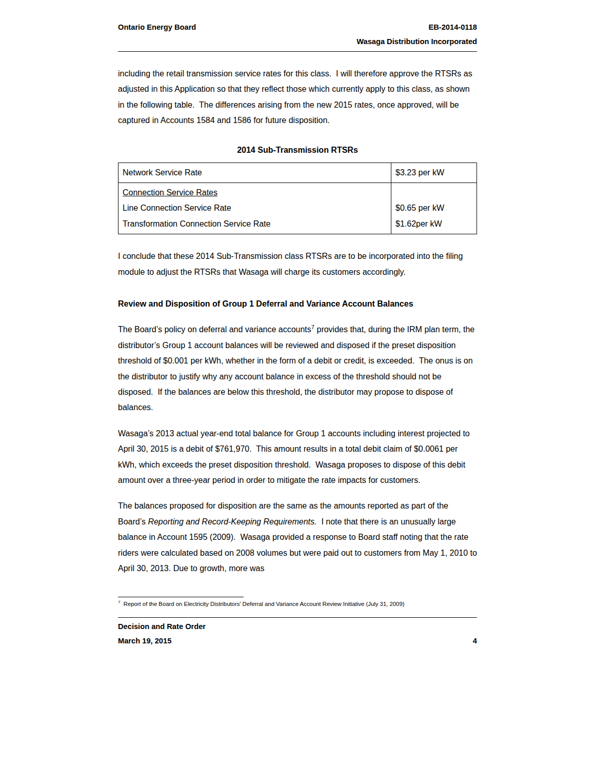Ontario Energy Board
EB-2014-0118
Wasaga Distribution Incorporated
including the retail transmission service rates for this class. I will therefore approve the RTSRs as adjusted in this Application so that they reflect those which currently apply to this class, as shown in the following table. The differences arising from the new 2015 rates, once approved, will be captured in Accounts 1584 and 1586 for future disposition.
2014 Sub-Transmission RTSRs
| Network Service Rate | $3.23 per kW |
| Connection Service Rates Line Connection Service Rate Transformation Connection Service Rate | $0.65 per kW $1.62per kW |
I conclude that these 2014 Sub-Transmission class RTSRs are to be incorporated into the filing module to adjust the RTSRs that Wasaga will charge its customers accordingly.
Review and Disposition of Group 1 Deferral and Variance Account Balances
The Board’s policy on deferral and variance accounts7 provides that, during the IRM plan term, the distributor’s Group 1 account balances will be reviewed and disposed if the preset disposition threshold of $0.001 per kWh, whether in the form of a debit or credit, is exceeded. The onus is on the distributor to justify why any account balance in excess of the threshold should not be disposed. If the balances are below this threshold, the distributor may propose to dispose of balances.
Wasaga’s 2013 actual year-end total balance for Group 1 accounts including interest projected to April 30, 2015 is a debit of $761,970. This amount results in a total debit claim of $0.0061 per kWh, which exceeds the preset disposition threshold. Wasaga proposes to dispose of this debit amount over a three-year period in order to mitigate the rate impacts for customers.
The balances proposed for disposition are the same as the amounts reported as part of the Board’s Reporting and Record-Keeping Requirements. I note that there is an unusually large balance in Account 1595 (2009). Wasaga provided a response to Board staff noting that the rate riders were calculated based on 2008 volumes but were paid out to customers from May 1, 2010 to April 30, 2013. Due to growth, more was
7 Report of the Board on Electricity Distributors’ Deferral and Variance Account Review Initiative (July 31, 2009)
Decision and Rate Order
March 19, 2015
4